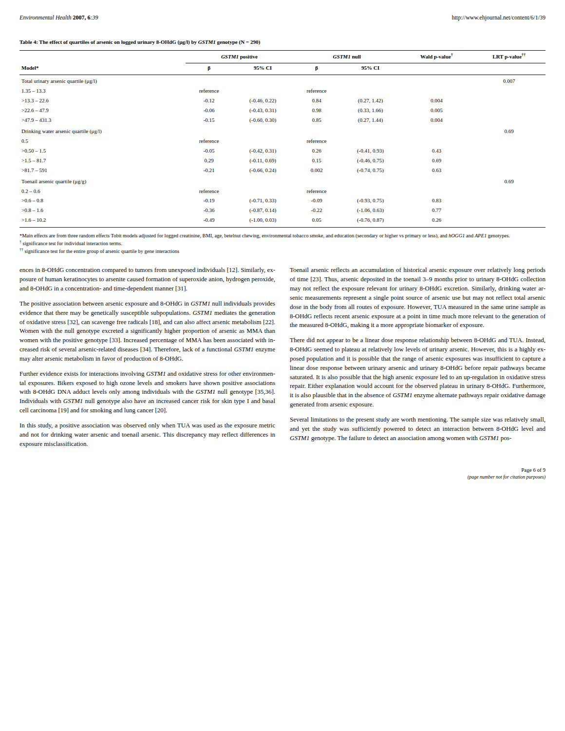Environmental Health 2007, 6:39
http://www.ehjournal.net/content/6/1/39
Table 4: The effect of quartiles of arsenic on logged urinary 8-OHdG (μg/l) by GSTM1 genotype (N = 290)
| | GSTM1 positive | GSTM1 null | Wald p-value † | LRT p-value †† |
| --- | --- | --- | --- | --- |
| Model* | β | 95% CI | β | 95% CI | | |
| Total urinary arsenic quartile (μg/l) | | | | | | 0.007 |
| 1.35 – 13.3 | reference | | reference | | | |
| >13.3 – 22.6 | -0.12 | (-0.46, 0.22) | 0.84 | (0.27, 1.42) | 0.004 | |
| >22.6 – 47.9 | -0.06 | (-0.43, 0.31) | 0.98 | (0.33, 1.66) | 0.005 | |
| >47.9 – 431.3 | -0.15 | (-0.60, 0.30) | 0.85 | (0.27, 1.44) | 0.004 | |
| Drinking water arsenic quartile (μg/l) | | | | | | 0.69 |
| 0.5 | reference | | reference | | | |
| >0.50 – 1.5 | -0.05 | (-0.42, 0.31) | 0.26 | (-0.41, 0.93) | 0.43 | |
| >1.5 – 81.7 | 0.29 | (-0.11, 0.69) | 0.15 | (-0.46, 0.75) | 0.69 | |
| >81.7 – 591 | -0.21 | (-0.66, 0.24) | 0.002 | (-0.74, 0.75) | 0.63 | |
| Toenail arsenic quartile (μg/g) | | | | | | 0.69 |
| 0.2 – 0.6 | reference | | reference | | | |
| >0.6 – 0.8 | -0.19 | (-0.71, 0.33) | -0.09 | (-0.93, 0.75) | 0.83 | |
| >0.8 – 1.6 | -0.36 | (-0.87, 0.14) | -0.22 | (-1.06, 0.63) | 0.77 | |
| >1.6 – 10.2 | -0.49 | (-1.00, 0.03) | 0.05 | (-0.76, 0.87) | 0.26 | |
*Main effects are from three random effects Tobit models adjusted for logged creatinine, BMI, age, betelnut chewing, environmental tobacco smoke, and education (secondary or higher vs primary or less), and hOGG1 and APE1 genotypes.
† significance test for individual interaction terms.
†† significance test for the entire group of arsenic quartile by gene interactions
ences in 8-OHdG concentration compared to tumors from unexposed individuals [12]. Similarly, exposure of human keratinocytes to arsenite caused formation of superoxide anion, hydrogen peroxide, and 8-OHdG in a concentration- and time-dependent manner [31].
The positive association between arsenic exposure and 8-OHdG in GSTM1 null individuals provides evidence that there may be genetically susceptible subpopulations. GSTM1 mediates the generation of oxidative stress [32], can scavenge free radicals [18], and can also affect arsenic metabolism [22]. Women with the null genotype excreted a significantly higher proportion of arsenic as MMA than women with the positive genotype [33]. Increased percentage of MMA has been associated with increased risk of several arsenic-related diseases [34]. Therefore, lack of a functional GSTM1 enzyme may alter arsenic metabolism in favor of production of 8-OHdG.
Further evidence exists for interactions involving GSTM1 and oxidative stress for other environmental exposures. Bikers exposed to high ozone levels and smokers have shown positive associations with 8-OHdG DNA adduct levels only among individuals with the GSTM1 null genotype [35,36]. Individuals with GSTM1 null genotype also have an increased cancer risk for skin type I and basal cell carcinoma [19] and for smoking and lung cancer [20].
In this study, a positive association was observed only when TUA was used as the exposure metric and not for drinking water arsenic and toenail arsenic. This discrepancy may reflect differences in exposure misclassification.
Toenail arsenic reflects an accumulation of historical arsenic exposure over relatively long periods of time [23]. Thus, arsenic deposited in the toenail 3–9 months prior to urinary 8-OHdG collection may not reflect the exposure relevant for urinary 8-OHdG excretion. Similarly, drinking water arsenic measurements represent a single point source of arsenic use but may not reflect total arsenic dose in the body from all routes of exposure. However, TUA measured in the same urine sample as 8-OHdG reflects recent arsenic exposure at a point in time much more relevant to the generation of the measured 8-OHdG, making it a more appropriate biomarker of exposure.
There did not appear to be a linear dose response relationship between 8-OHdG and TUA. Instead, 8-OHdG seemed to plateau at relatively low levels of urinary arsenic. However, this is a highly exposed population and it is possible that the range of arsenic exposures was insufficient to capture a linear dose response between urinary arsenic and urinary 8-OHdG before repair pathways became saturated. It is also possible that the high arsenic exposure led to an up-regulation in oxidative stress repair. Either explanation would account for the observed plateau in urinary 8-OHdG. Furthermore, it is also plausible that in the absence of GSTM1 enzyme alternate pathways repair oxidative damage generated from arsenic exposure.
Several limitations to the present study are worth mentioning. The sample size was relatively small, and yet the study was sufficiently powered to detect an interaction between 8-OHdG level and GSTM1 genotype. The failure to detect an association among women with GSTM1 pos-
Page 6 of 9
(page number not for citation purposes)